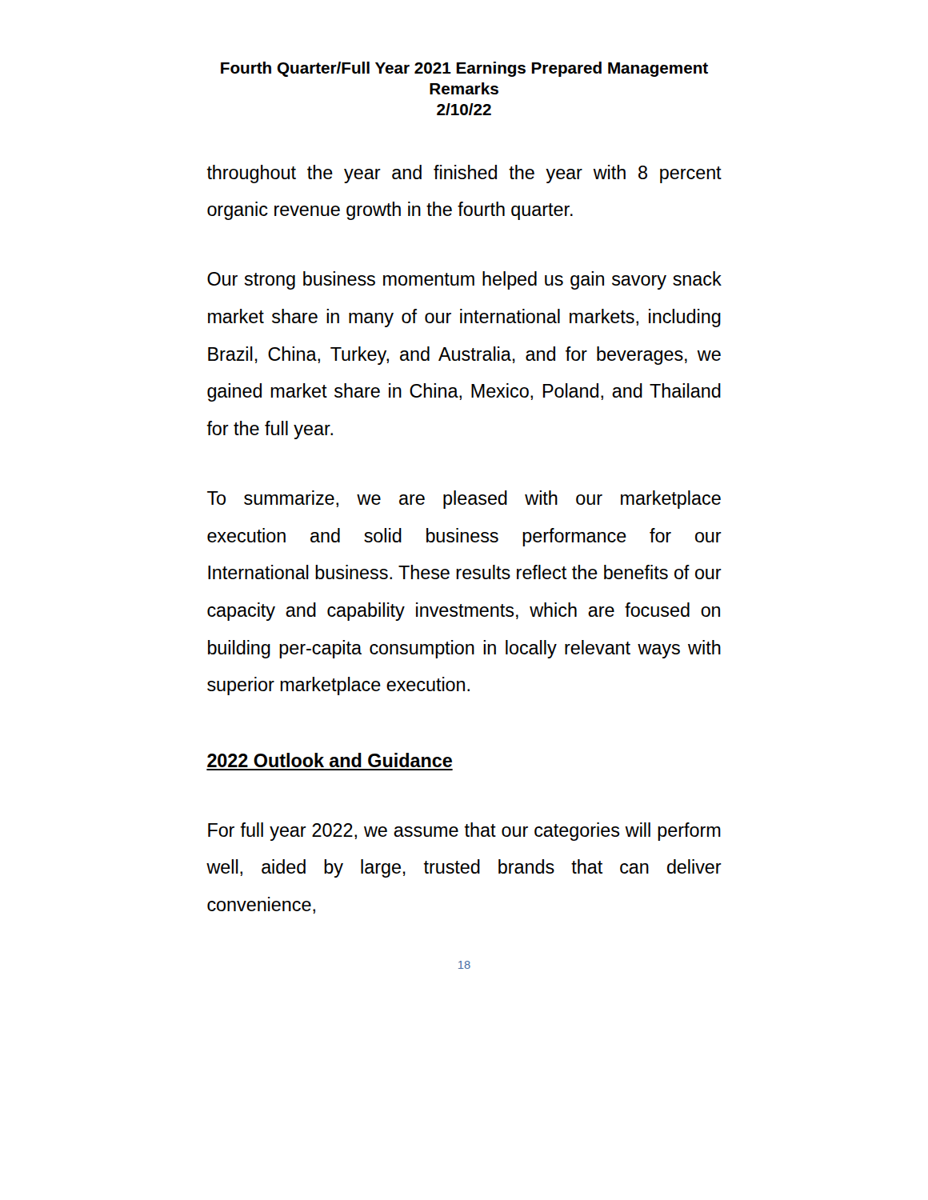Fourth Quarter/Full Year 2021 Earnings Prepared Management Remarks
2/10/22
throughout the year and finished the year with 8 percent organic revenue growth in the fourth quarter.
Our strong business momentum helped us gain savory snack market share in many of our international markets, including Brazil, China, Turkey, and Australia, and for beverages, we gained market share in China, Mexico, Poland, and Thailand for the full year.
To summarize, we are pleased with our marketplace execution and solid business performance for our International business. These results reflect the benefits of our capacity and capability investments, which are focused on building per-capita consumption in locally relevant ways with superior marketplace execution.
2022 Outlook and Guidance
For full year 2022, we assume that our categories will perform well, aided by large, trusted brands that can deliver convenience,
18